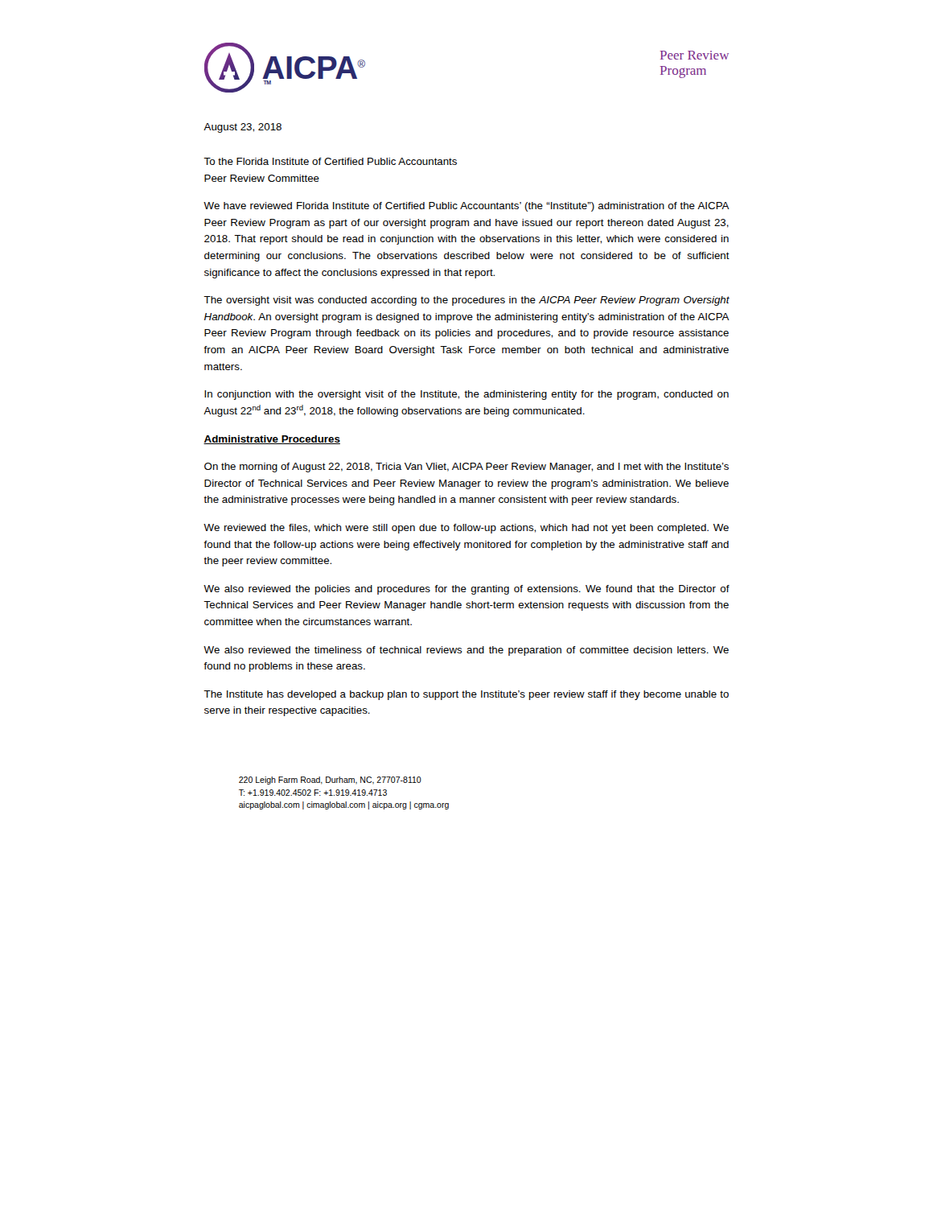AICPA®TM
Peer Review
Program
August 23, 2018
To the Florida Institute of Certified Public Accountants
Peer Review Committee
We have reviewed Florida Institute of Certified Public Accountants’ (the “Institute”) administration of the AICPA Peer Review Program as part of our oversight program and have issued our report thereon dated August 23, 2018. That report should be read in conjunction with the observations in this letter, which were considered in determining our conclusions. The observations described below were not considered to be of sufficient significance to affect the conclusions expressed in that report.
The oversight visit was conducted according to the procedures in the AICPA Peer Review Program Oversight Handbook. An oversight program is designed to improve the administering entity’s administration of the AICPA Peer Review Program through feedback on its policies and procedures, and to provide resource assistance from an AICPA Peer Review Board Oversight Task Force member on both technical and administrative matters.
In conjunction with the oversight visit of the Institute, the administering entity for the program, conducted on August 22nd and 23rd, 2018, the following observations are being communicated.
Administrative Procedures
On the morning of August 22, 2018, Tricia Van Vliet, AICPA Peer Review Manager, and I met with the Institute’s Director of Technical Services and Peer Review Manager to review the program's administration. We believe the administrative processes were being handled in a manner consistent with peer review standards.
We reviewed the files, which were still open due to follow-up actions, which had not yet been completed. We found that the follow-up actions were being effectively monitored for completion by the administrative staff and the peer review committee.
We also reviewed the policies and procedures for the granting of extensions. We found that the Director of Technical Services and Peer Review Manager handle short-term extension requests with discussion from the committee when the circumstances warrant.
We also reviewed the timeliness of technical reviews and the preparation of committee decision letters. We found no problems in these areas.
The Institute has developed a backup plan to support the Institute’s peer review staff if they become unable to serve in their respective capacities.
220 Leigh Farm Road, Durham, NC, 27707-8110
T: +1.919.402.4502 F: +1.919.419.4713
aicpaglobal.com | cimaglobal.com | aicpa.org | cgma.org